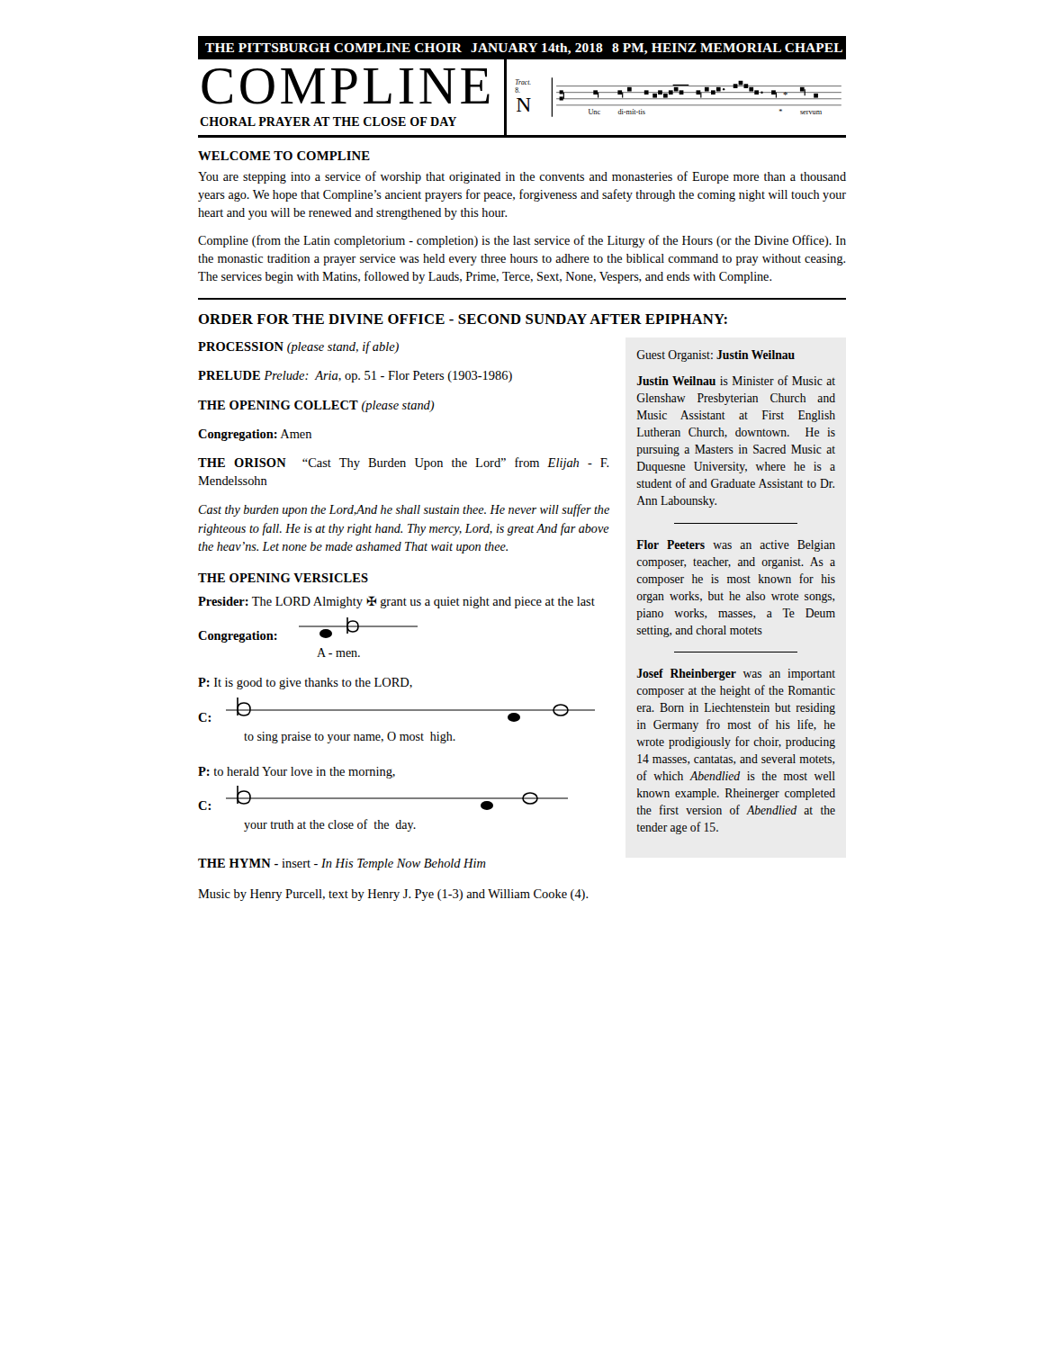THE PITTSBURGH COMPLINE CHOIR JANUARY 14th, 2018 8 PM, HEINZ MEMORIAL CHAPEL
COMPLINE
CHORAL PRAYER AT THE CLOSE OF DAY
Tract. 8. N * Unc di-mít-tis * servum
WELCOME TO COMPLINE
You are stepping into a service of worship that originated in the convents and monasteries of Europe more than a thousand years ago. We hope that Compline’s ancient prayers for peace, forgiveness and safety through the coming night will touch your heart and you will be renewed and strengthened by this hour.
Compline (from the Latin completorium - completion) is the last service of the Liturgy of the Hours (or the Divine Office). In the monastic tradition a prayer service was held every three hours to adhere to the biblical command to pray without ceasing. The services begin with Matins, followed by Lauds, Prime, Terce, Sext, None, Vespers, and ends with Compline.
Order for the Divine Office - Second Sunday after Epiphany:
Procession (please stand, if able)
Prelude Prelude: Aria, op. 51 - Flor Peters (1903-1986)
The Opening Collect (please stand)
Congregation: Amen
The Orison “Cast Thy Burden Upon the Lord” from Elijah - F. Mendelssohn
Cast thy burden upon the Lord,And he shall sustain thee. He never will suffer the righteous to fall. He is at thy right hand. Thy mercy, Lord, is great And far above the heav’ns. Let none be made ashamed That wait upon thee.
The Opening Versicles
Presider: The LORD Almighty ✠ grant us a quiet night and piece at the last
Congregation:
A - men.
P: It is good to give thanks to the LORD,
C:
to sing praise to your name, O most high.
P: to herald Your love in the morning,
C:
your truth at the close of the day.
The Hymn - insert - In His Temple Now Behold Him
Music by Henry Purcell, text by Henry J. Pye (1-3) and William Cooke (4).
Guest Organist: Justin Weilnau
Justin Weilnau is Minister of Music at Glenshaw Presbyterian Church and Music Assistant at First English Lutheran Church, downtown. He is pursuing a Masters in Sacred Music at Duquesne University, where he is a student of and Graduate Assistant to Dr. Ann Labounsky.
Flor Peeters was an active Belgian composer, teacher, and organist. As a composer he is most known for his organ works, but he also wrote songs, piano works, masses, a Te Deum setting, and choral motets
Josef Rheinberger was an important composer at the height of the Romantic era. Born in Liechtenstein but residing in Germany fro most of his life, he wrote prodigiously for choir, producing 14 masses, cantatas, and several motets, of which Abendlied is the most well known example. Rheinerger completed the first version of Abendlied at the tender age of 15.